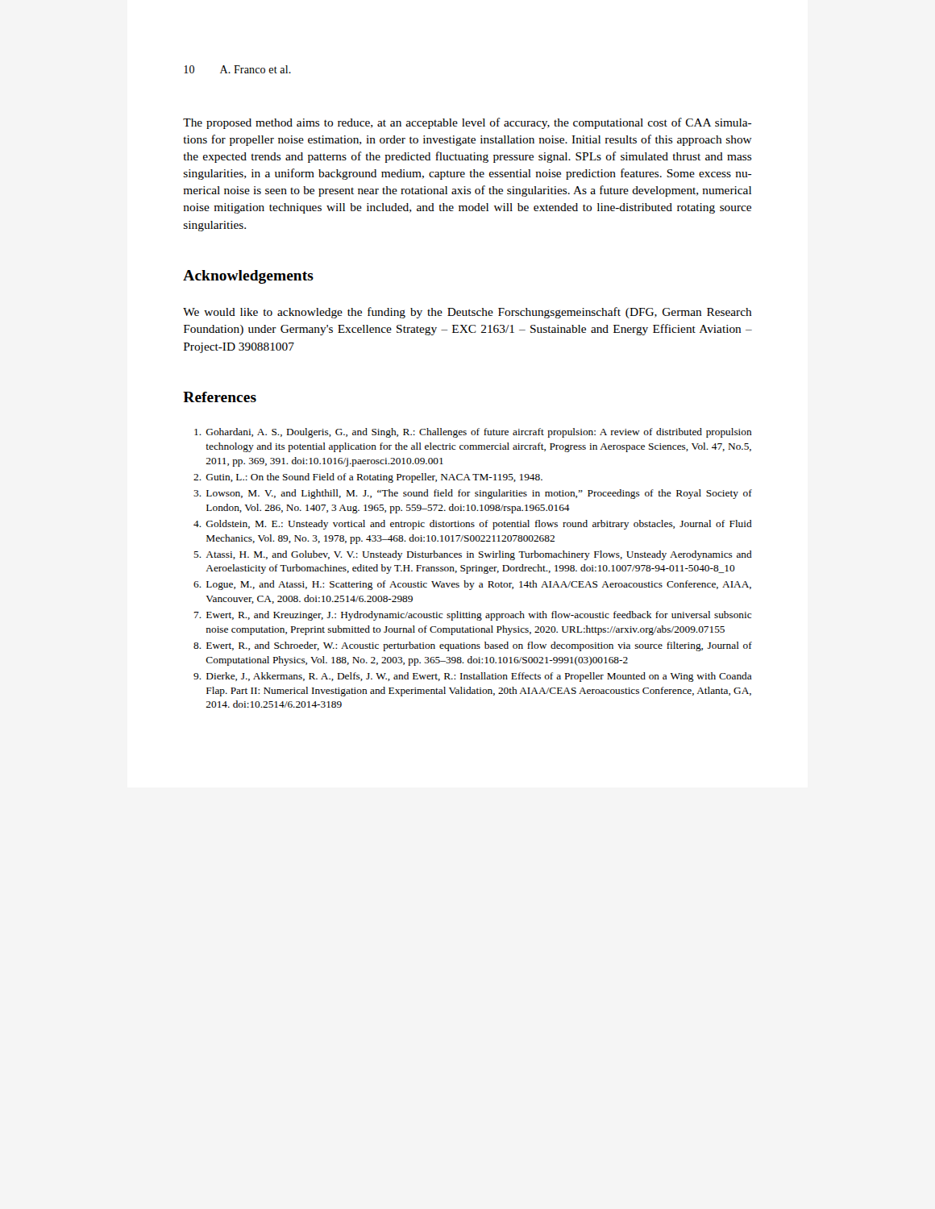10 A. Franco et al.
The proposed method aims to reduce, at an acceptable level of accuracy, the computational cost of CAA simulations for propeller noise estimation, in order to investigate installation noise. Initial results of this approach show the expected trends and patterns of the predicted fluctuating pressure signal. SPLs of simulated thrust and mass singularities, in a uniform background medium, capture the essential noise prediction features. Some excess numerical noise is seen to be present near the rotational axis of the singularities. As a future development, numerical noise mitigation techniques will be included, and the model will be extended to line-distributed rotating source singularities.
Acknowledgements
We would like to acknowledge the funding by the Deutsche Forschungsgemeinschaft (DFG, German Research Foundation) under Germany's Excellence Strategy – EXC 2163/1 – Sustainable and Energy Efficient Aviation – Project-ID 390881007
References
Gohardani, A. S., Doulgeris, G., and Singh, R.: Challenges of future aircraft propulsion: A review of distributed propulsion technology and its potential application for the all electric commercial aircraft, Progress in Aerospace Sciences, Vol. 47, No.5, 2011, pp. 369, 391. doi:10.1016/j.paerosci.2010.09.001
Gutin, L.: On the Sound Field of a Rotating Propeller, NACA TM-1195, 1948.
Lowson, M. V., and Lighthill, M. J., “The sound field for singularities in motion,” Proceedings of the Royal Society of London, Vol. 286, No. 1407, 3 Aug. 1965, pp. 559–572. doi:10.1098/rspa.1965.0164
Goldstein, M. E.: Unsteady vortical and entropic distortions of potential flows round arbitrary obstacles, Journal of Fluid Mechanics, Vol. 89, No. 3, 1978, pp. 433–468. doi:10.1017/S0022112078002682
Atassi, H. M., and Golubev, V. V.: Unsteady Disturbances in Swirling Turbomachinery Flows, Unsteady Aerodynamics and Aeroelasticity of Turbomachines, edited by T.H. Fransson, Springer, Dordrecht., 1998. doi:10.1007/978-94-011-5040-8_10
Logue, M., and Atassi, H.: Scattering of Acoustic Waves by a Rotor, 14th AIAA/CEAS Aeroacoustics Conference, AIAA, Vancouver, CA, 2008. doi:10.2514/6.2008-2989
Ewert, R., and Kreuzinger, J.: Hydrodynamic/acoustic splitting approach with flow-acoustic feedback for universal subsonic noise computation, Preprint submitted to Journal of Computational Physics, 2020. URL:https://arxiv.org/abs/2009.07155
Ewert, R., and Schroeder, W.: Acoustic perturbation equations based on flow decomposition via source filtering, Journal of Computational Physics, Vol. 188, No. 2, 2003, pp. 365–398. doi:10.1016/S0021-9991(03)00168-2
Dierke, J., Akkermans, R. A., Delfs, J. W., and Ewert, R.: Installation Effects of a Propeller Mounted on a Wing with Coanda Flap. Part II: Numerical Investigation and Experimental Validation, 20th AIAA/CEAS Aeroacoustics Conference, Atlanta, GA, 2014. doi:10.2514/6.2014-3189